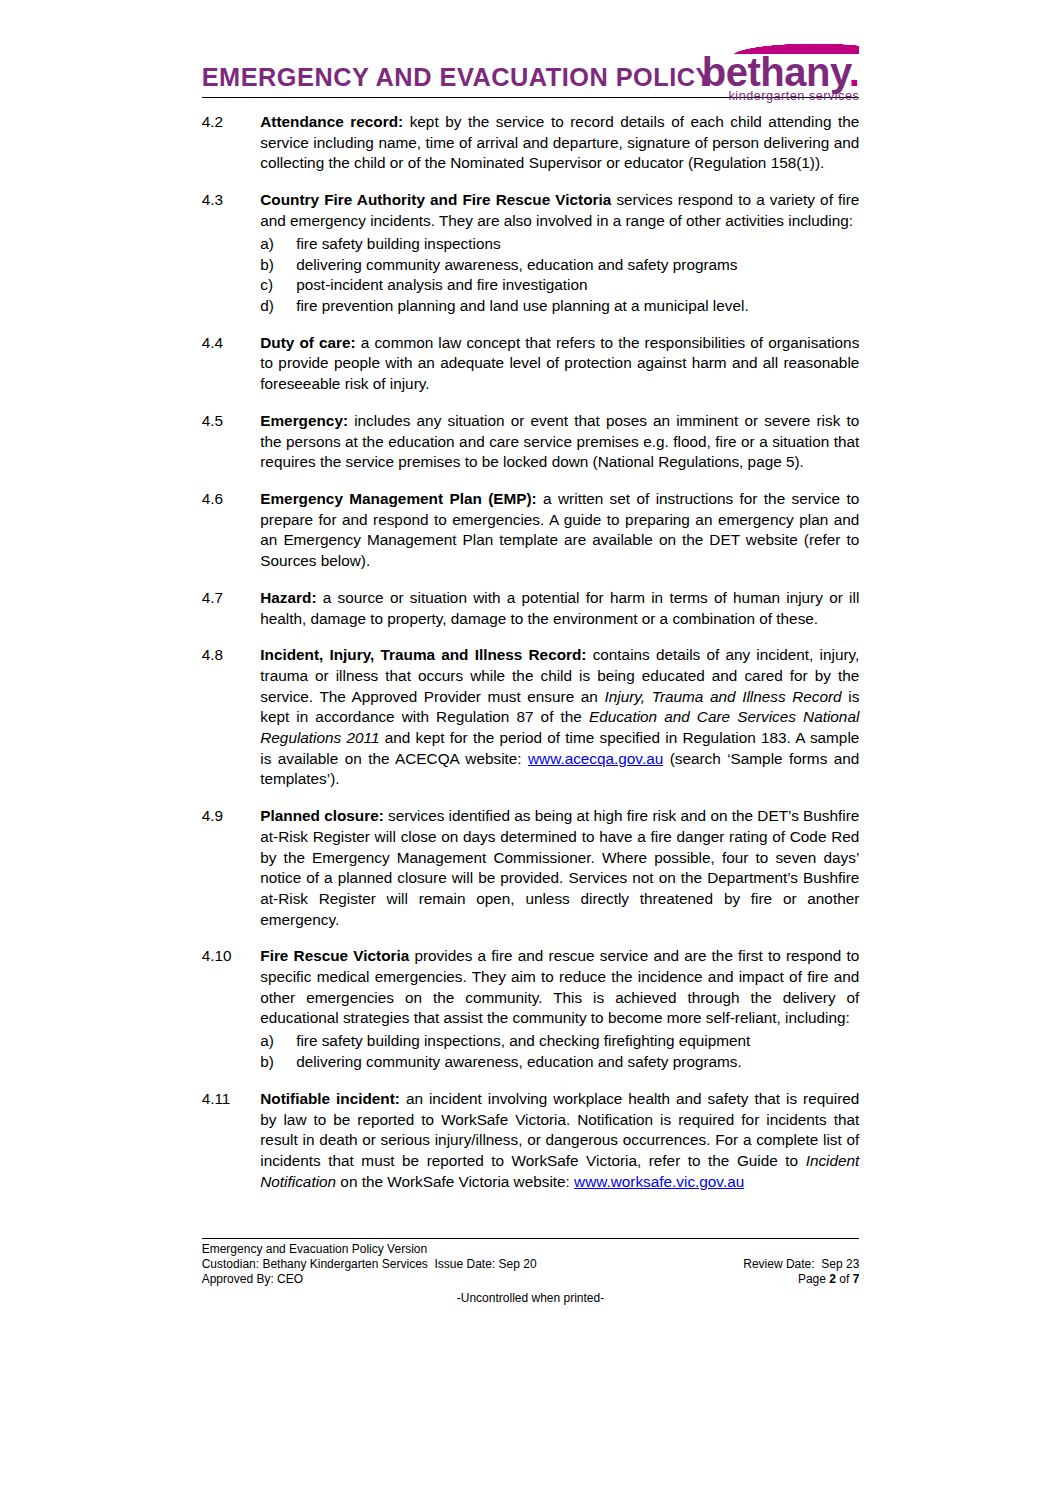bethany.
kindergarten services
EMERGENCY AND EVACUATION POLICY
4.2
Attendance record: kept by the service to record details of each child attending the service including name, time of arrival and departure, signature of person delivering and collecting the child or of the Nominated Supervisor or educator (Regulation 158(1)).
4.3
Country Fire Authority and Fire Rescue Victoria services respond to a variety of fire and emergency incidents. They are also involved in a range of other activities including:
a) fire safety building inspections
b) delivering community awareness, education and safety programs
c) post-incident analysis and fire investigation
d) fire prevention planning and land use planning at a municipal level.
4.4
Duty of care: a common law concept that refers to the responsibilities of organisations to provide people with an adequate level of protection against harm and all reasonable foreseeable risk of injury.
4.5
Emergency: includes any situation or event that poses an imminent or severe risk to the persons at the education and care service premises e.g. flood, fire or a situation that requires the service premises to be locked down (National Regulations, page 5).
4.6
Emergency Management Plan (EMP): a written set of instructions for the service to prepare for and respond to emergencies. A guide to preparing an emergency plan and an Emergency Management Plan template are available on the DET website (refer to Sources below).
4.7
Hazard: a source or situation with a potential for harm in terms of human injury or ill health, damage to property, damage to the environment or a combination of these.
4.8
Incident, Injury, Trauma and Illness Record: contains details of any incident, injury, trauma or illness that occurs while the child is being educated and cared for by the service. The Approved Provider must ensure an Injury, Trauma and Illness Record is kept in accordance with Regulation 87 of the Education and Care Services National Regulations 2011 and kept for the period of time specified in Regulation 183. A sample is available on the ACECQA website: www.acecqa.gov.au (search ‘Sample forms and templates’).
4.9
Planned closure: services identified as being at high fire risk and on the DET’s Bushfire at-Risk Register will close on days determined to have a fire danger rating of Code Red by the Emergency Management Commissioner. Where possible, four to seven days’ notice of a planned closure will be provided. Services not on the Department’s Bushfire at-Risk Register will remain open, unless directly threatened by fire or another emergency.
4.10
Fire Rescue Victoria provides a fire and rescue service and are the first to respond to specific medical emergencies. They aim to reduce the incidence and impact of fire and other emergencies on the community. This is achieved through the delivery of educational strategies that assist the community to become more self-reliant, including:
a) fire safety building inspections, and checking firefighting equipment
b) delivering community awareness, education and safety programs.
4.11
Notifiable incident: an incident involving workplace health and safety that is required by law to be reported to WorkSafe Victoria. Notification is required for incidents that result in death or serious injury/illness, or dangerous occurrences. For a complete list of incidents that must be reported to WorkSafe Victoria, refer to the Guide to Incident Notification on the WorkSafe Victoria website: www.worksafe.vic.gov.au
Emergency and Evacuation Policy Version
Custodian: Bethany Kindergarten Services Issue Date: Sep 20 Review Date: Sep 23
Approved By: CEO Page 2 of 7
-Uncontrolled when printed-